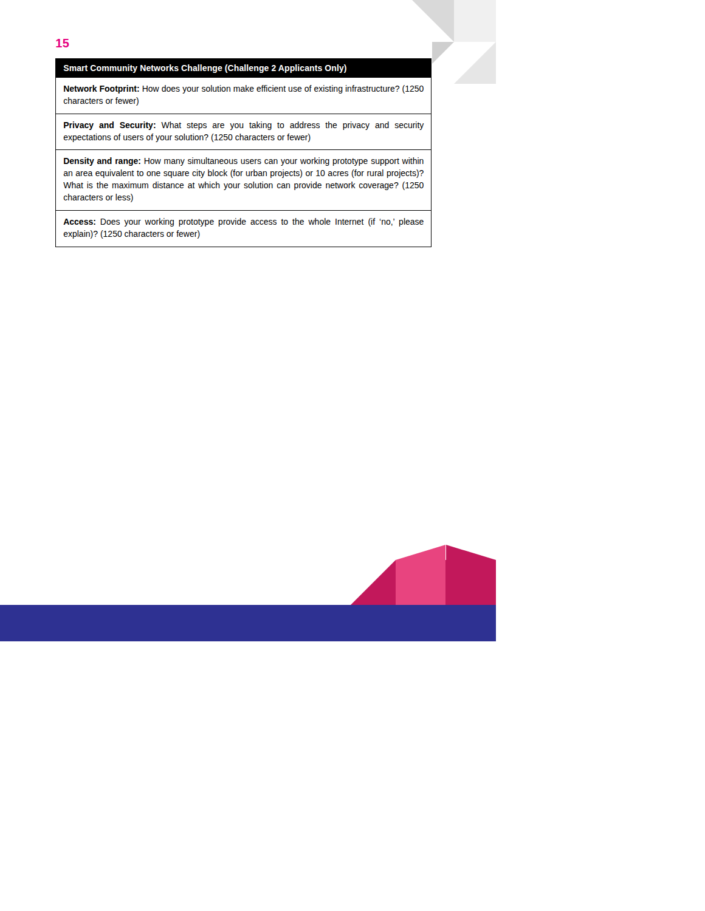15
| Smart Community Networks Challenge (Challenge 2 Applicants Only) |
| --- |
| Network Footprint: How does your solution make efficient use of existing infrastructure? (1250 characters or fewer) |
| Privacy and Security: What steps are you taking to address the privacy and security expectations of users of your solution? (1250 characters or fewer) |
| Density and range: How many simultaneous users can your working prototype support within an area equivalent to one square city block (for urban projects) or 10 acres (for rural projects)? What is the maximum distance at which your solution can provide network coverage? (1250 characters or less) |
| Access: Does your working prototype provide access to the whole Internet (if ‘no,’ please explain)? (1250 characters or fewer) |